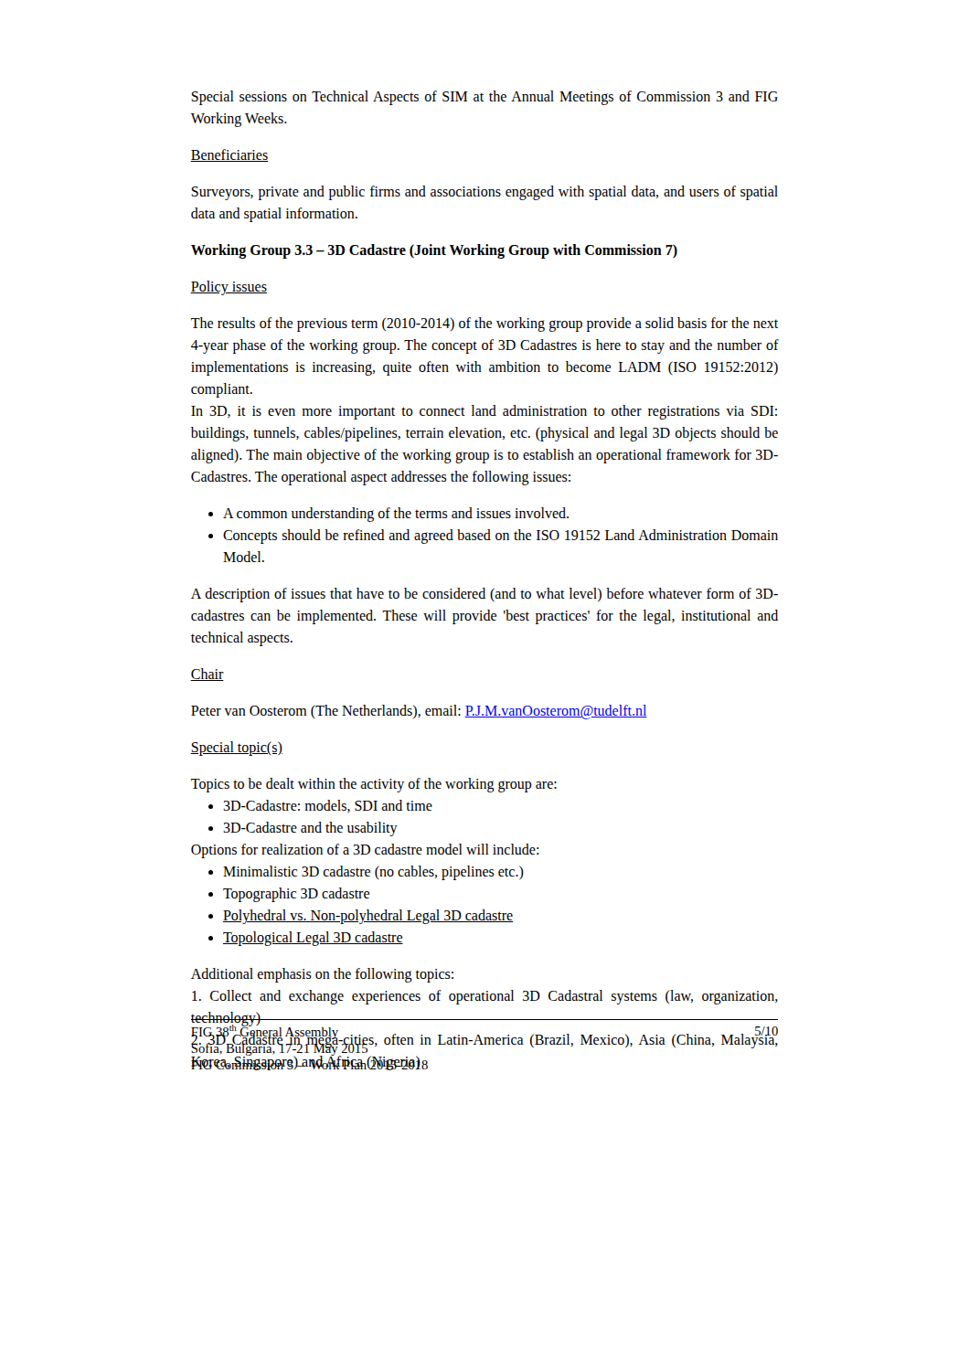Special sessions on Technical Aspects of SIM at the Annual Meetings of Commission 3 and FIG Working Weeks.
Beneficiaries
Surveyors, private and public firms and associations engaged with spatial data, and users of spatial data and spatial information.
Working Group 3.3 – 3D Cadastre (Joint Working Group with Commission 7)
Policy issues
The results of the previous term (2010-2014) of the working group provide a solid basis for the next 4-year phase of the working group. The concept of 3D Cadastres is here to stay and the number of implementations is increasing, quite often with ambition to become LADM (ISO 19152:2012) compliant.
In 3D, it is even more important to connect land administration to other registrations via SDI: buildings, tunnels, cables/pipelines, terrain elevation, etc. (physical and legal 3D objects should be aligned). The main objective of the working group is to establish an operational framework for 3D-Cadastres. The operational aspect addresses the following issues:
A common understanding of the terms and issues involved.
Concepts should be refined and agreed based on the ISO 19152 Land Administration Domain Model.
A description of issues that have to be considered (and to what level) before whatever form of 3D-cadastres can be implemented. These will provide 'best practices' for the legal, institutional and technical aspects.
Chair
Peter van Oosterom (The Netherlands), email: P.J.M.vanOosterom@tudelft.nl
Special topic(s)
Topics to be dealt within the activity of the working group are:
3D-Cadastre: models, SDI and time
3D-Cadastre and the usability
Options for realization of a 3D cadastre model will include:
Minimalistic 3D cadastre (no cables, pipelines etc.)
Topographic 3D cadastre
Polyhedral vs. Non-polyhedral Legal 3D cadastre
Topological Legal 3D cadastre
Additional emphasis on the following topics:
1. Collect and exchange experiences of operational 3D Cadastral systems (law, organization, technology)
2. 3D Cadastre in mega-cities, often in Latin-America (Brazil, Mexico), Asia (China, Malaysia, Korea, Singapore) and Africa (Nigeria)
FIG 38th General Assembly
Sofia, Bulgaria, 17-21 May 2015
FIG Commission 3 – Work Plan 2015-2018
5/10